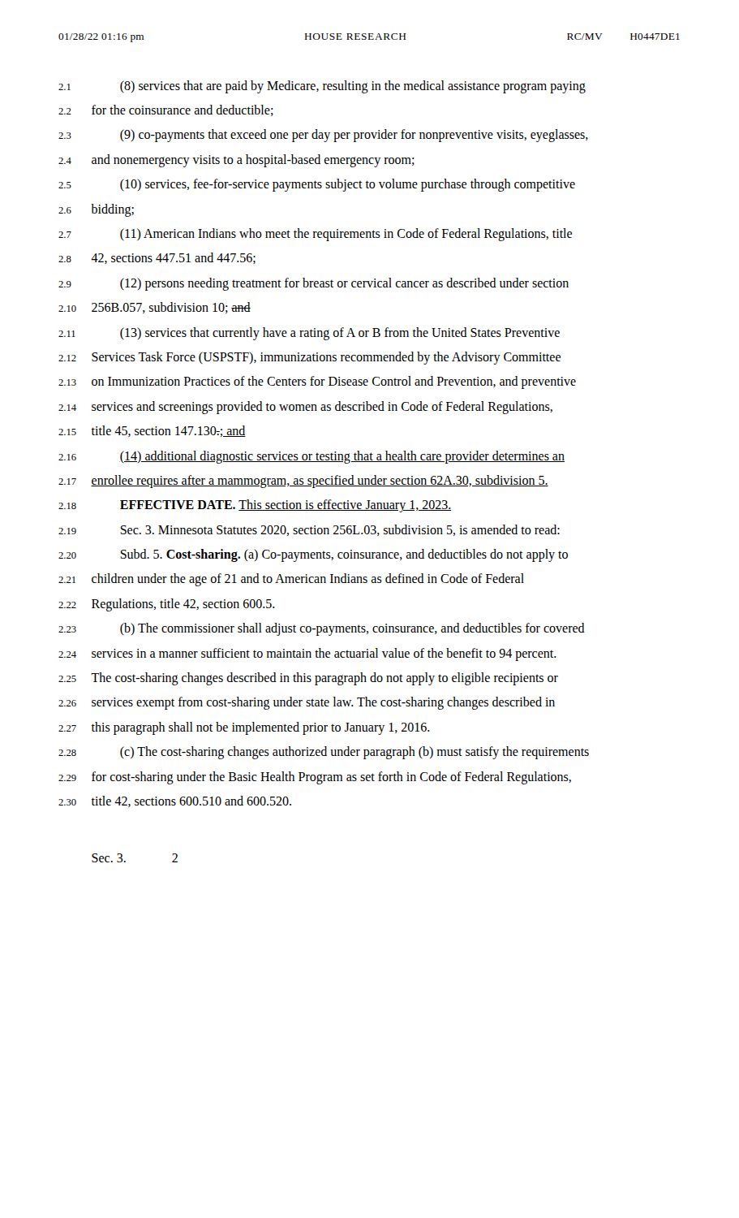01/28/22 01:16 pm HOUSE RESEARCH RC/MV H0447DE1
2.1(8) services that are paid by Medicare, resulting in the medical assistance program paying
2.2 for the coinsurance and deductible;
2.3(9) co-payments that exceed one per day per provider for nonpreventive visits, eyeglasses,
2.4 and nonemergency visits to a hospital-based emergency room;
2.5(10) services, fee-for-service payments subject to volume purchase through competitive
2.6 bidding;
2.7(11) American Indians who meet the requirements in Code of Federal Regulations, title
2.842, sections 447.51 and 447.56;
2.9(12) persons needing treatment for breast or cervical cancer as described under section
2.10256B.057, subdivision 10; and
2.11(13) services that currently have a rating of A or B from the United States Preventive
2.12 Services Task Force (USPSTF), immunizations recommended by the Advisory Committee
2.13 on Immunization Practices of the Centers for Disease Control and Prevention, and preventive
2.14 services and screenings provided to women as described in Code of Federal Regulations,
2.15 title 45, section 147.130.; and
2.16(14) additional diagnostic services or testing that a health care provider determines an
2.17 enrollee requires after a mammogram, as specified under section 62A.30, subdivision 5.
2.18 EFFECTIVE DATE. This section is effective January 1, 2023.
2.19 Sec. 3. Minnesota Statutes 2020, section 256L.03, subdivision 5, is amended to read:
2.20 Subd. 5. Cost-sharing. (a) Co-payments, coinsurance, and deductibles do not apply to
2.21 children under the age of 21 and to American Indians as defined in Code of Federal
2.22 Regulations, title 42, section 600.5.
2.23(b) The commissioner shall adjust co-payments, coinsurance, and deductibles for covered
2.24 services in a manner sufficient to maintain the actuarial value of the benefit to 94 percent.
2.25 The cost-sharing changes described in this paragraph do not apply to eligible recipients or
2.26 services exempt from cost-sharing under state law. The cost-sharing changes described in
2.27 this paragraph shall not be implemented prior to January 1, 2016.
2.28(c) The cost-sharing changes authorized under paragraph (b) must satisfy the requirements
2.29 for cost-sharing under the Basic Health Program as set forth in Code of Federal Regulations,
2.30 title 42, sections 600.510 and 600.520.
Sec. 3. 2